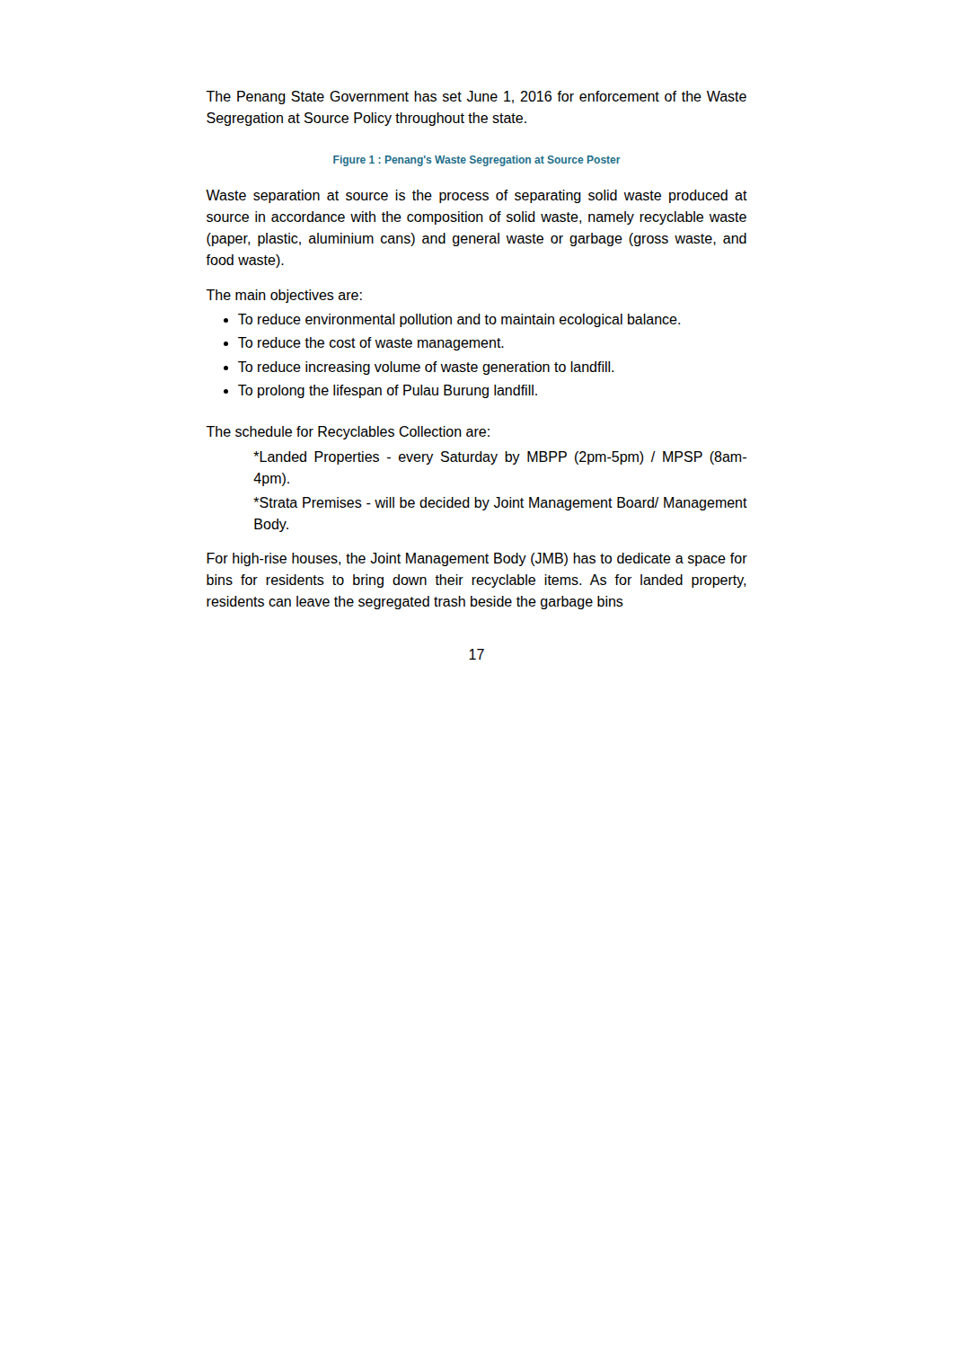The Penang State Government has set June 1, 2016 for enforcement of the Waste Segregation at Source Policy throughout the state.
Figure 1 : Penang's Waste Segregation at Source Poster
Waste separation at source is the process of separating solid waste produced at source in accordance with the composition of solid waste, namely recyclable waste (paper, plastic, aluminium cans) and general waste or garbage (gross waste, and food waste).
The main objectives are:
To reduce environmental pollution and to maintain ecological balance.
To reduce the cost of waste management.
To reduce increasing volume of waste generation to landfill.
To prolong the lifespan of Pulau Burung landfill.
The schedule for Recyclables Collection are:
*Landed Properties - every Saturday by MBPP (2pm-5pm) / MPSP (8am-4pm).
*Strata Premises - will be decided by Joint Management Board/ Management Body.
For high-rise houses, the Joint Management Body (JMB) has to dedicate a space for bins for residents to bring down their recyclable items. As for landed property, residents can leave the segregated trash beside the garbage bins
17